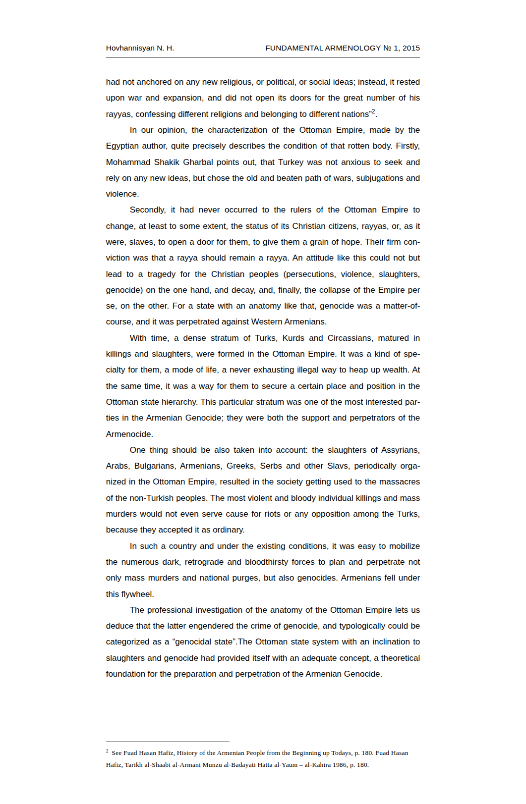Hovhannisyan N. H. FUNDAMENTAL ARMENOLOGY № 1, 2015
had not anchored on any new religious, or political, or social ideas; instead, it rested upon war and expansion, and did not open its doors for the great number of his rayyas, confessing different religions and belonging to different nations”2.
In our opinion, the characterization of the Ottoman Empire, made by the Egyptian author, quite precisely describes the condition of that rotten body. Firstly, Mohammad Shakik Gharbal points out, that Turkey was not anxious to seek and rely on any new ideas, but chose the old and beaten path of wars, subjugations and violence.
Secondly, it had never occurred to the rulers of the Ottoman Empire to change, at least to some extent, the status of its Christian citizens, rayyas, or, as it were, slaves, to open a door for them, to give them a grain of hope. Their firm conviction was that a rayya should remain a rayya. An attitude like this could not but lead to a tragedy for the Christian peoples (persecutions, violence, slaughters, genocide) on the one hand, and decay, and, finally, the collapse of the Empire per se, on the other. For a state with an anatomy like that, genocide was a matter-of-course, and it was perpetrated against Western Armenians.
With time, a dense stratum of Turks, Kurds and Circassians, matured in killings and slaughters, were formed in the Ottoman Empire. It was a kind of specialty for them, a mode of life, a never exhausting illegal way to heap up wealth. At the same time, it was a way for them to secure a certain place and position in the Ottoman state hierarchy. This particular stratum was one of the most interested parties in the Armenian Genocide; they were both the support and perpetrators of the Armenocide.
One thing should be also taken into account: the slaughters of Assyrians, Arabs, Bulgarians, Armenians, Greeks, Serbs and other Slavs, periodically organized in the Ottoman Empire, resulted in the society getting used to the massacres of the non-Turkish peoples. The most violent and bloody individual killings and mass murders would not even serve cause for riots or any opposition among the Turks, because they accepted it as ordinary.
In such a country and under the existing conditions, it was easy to mobilize the numerous dark, retrograde and bloodthirsty forces to plan and perpetrate not only mass murders and national purges, but also genocides. Armenians fell under this flywheel.
The professional investigation of the anatomy of the Ottoman Empire lets us deduce that the latter engendered the crime of genocide, and typologically could be categorized as a “genocidal state”.The Ottoman state system with an inclination to slaughters and genocide had provided itself with an adequate concept, a theoretical foundation for the preparation and perpetration of the Armenian Genocide.
2 See Fuad Hasan Hafiz, History of the Armenian People from the Beginning up Todays, p. 180. Fuad Hasan Hafiz, Tarikh al-Shaabi al-Armani Munzu al-Badayati Hatta al-Yaum – al-Kahira 1986, p. 180.